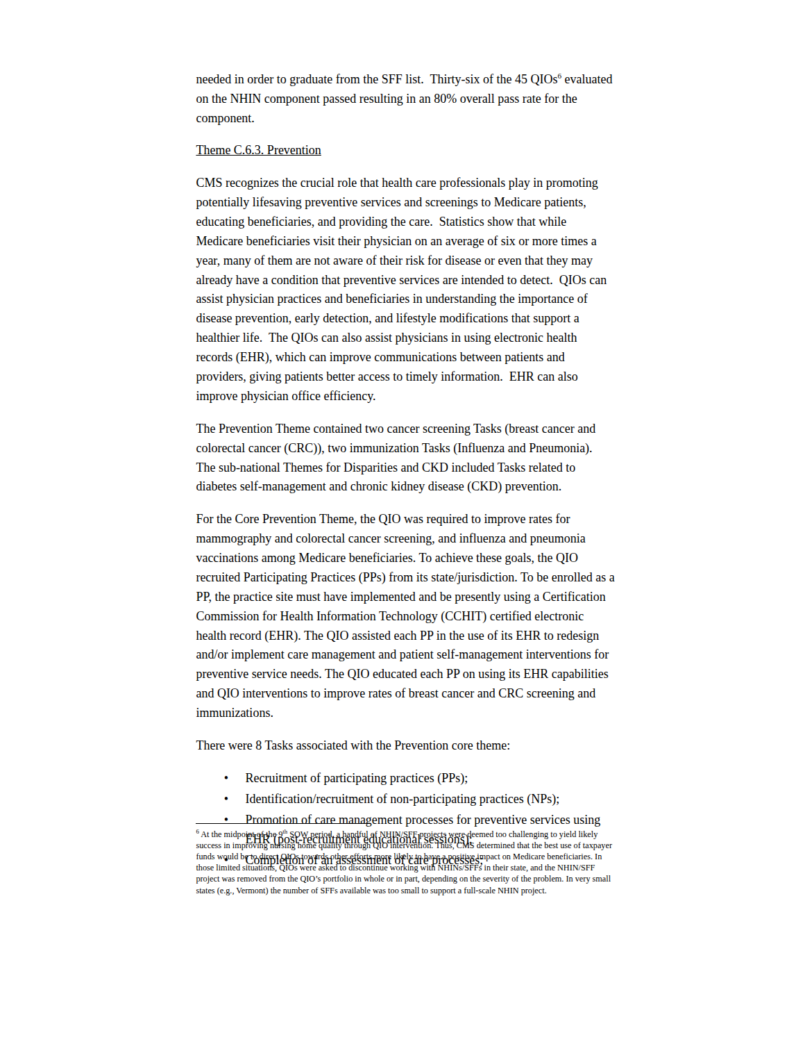needed in order to graduate from the SFF list. Thirty-six of the 45 QIOs6 evaluated on the NHIN component passed resulting in an 80% overall pass rate for the component.
Theme C.6.3. Prevention
CMS recognizes the crucial role that health care professionals play in promoting potentially lifesaving preventive services and screenings to Medicare patients, educating beneficiaries, and providing the care. Statistics show that while Medicare beneficiaries visit their physician on an average of six or more times a year, many of them are not aware of their risk for disease or even that they may already have a condition that preventive services are intended to detect. QIOs can assist physician practices and beneficiaries in understanding the importance of disease prevention, early detection, and lifestyle modifications that support a healthier life. The QIOs can also assist physicians in using electronic health records (EHR), which can improve communications between patients and providers, giving patients better access to timely information. EHR can also improve physician office efficiency.
The Prevention Theme contained two cancer screening Tasks (breast cancer and colorectal cancer (CRC)), two immunization Tasks (Influenza and Pneumonia). The sub-national Themes for Disparities and CKD included Tasks related to diabetes self-management and chronic kidney disease (CKD) prevention.
For the Core Prevention Theme, the QIO was required to improve rates for mammography and colorectal cancer screening, and influenza and pneumonia vaccinations among Medicare beneficiaries. To achieve these goals, the QIO recruited Participating Practices (PPs) from its state/jurisdiction. To be enrolled as a PP, the practice site must have implemented and be presently using a Certification Commission for Health Information Technology (CCHIT) certified electronic health record (EHR). The QIO assisted each PP in the use of its EHR to redesign and/or implement care management and patient self-management interventions for preventive service needs. The QIO educated each PP on using its EHR capabilities and QIO interventions to improve rates of breast cancer and CRC screening and immunizations.
There were 8 Tasks associated with the Prevention core theme:
Recruitment of participating practices (PPs);
Identification/recruitment of non-participating practices (NPs);
Promotion of care management processes for preventive services using EHR (post-recruitment educational sessions);
Completion of an assessment of care processes;
6 At the midpoint of the 9th SOW period, a handful of NHIN/SFF projects were deemed too challenging to yield likely success in improving nursing home quality through QIO intervention. Thus, CMS determined that the best use of taxpayer funds would be to direct QIOs towards other efforts more likely to have a positive impact on Medicare beneficiaries. In those limited situations, QIOs were asked to discontinue working with NHINs/SFFs in their state, and the NHIN/SFF project was removed from the QIO’s portfolio in whole or in part, depending on the severity of the problem. In very small states (e.g., Vermont) the number of SFFs available was too small to support a full-scale NHIN project.